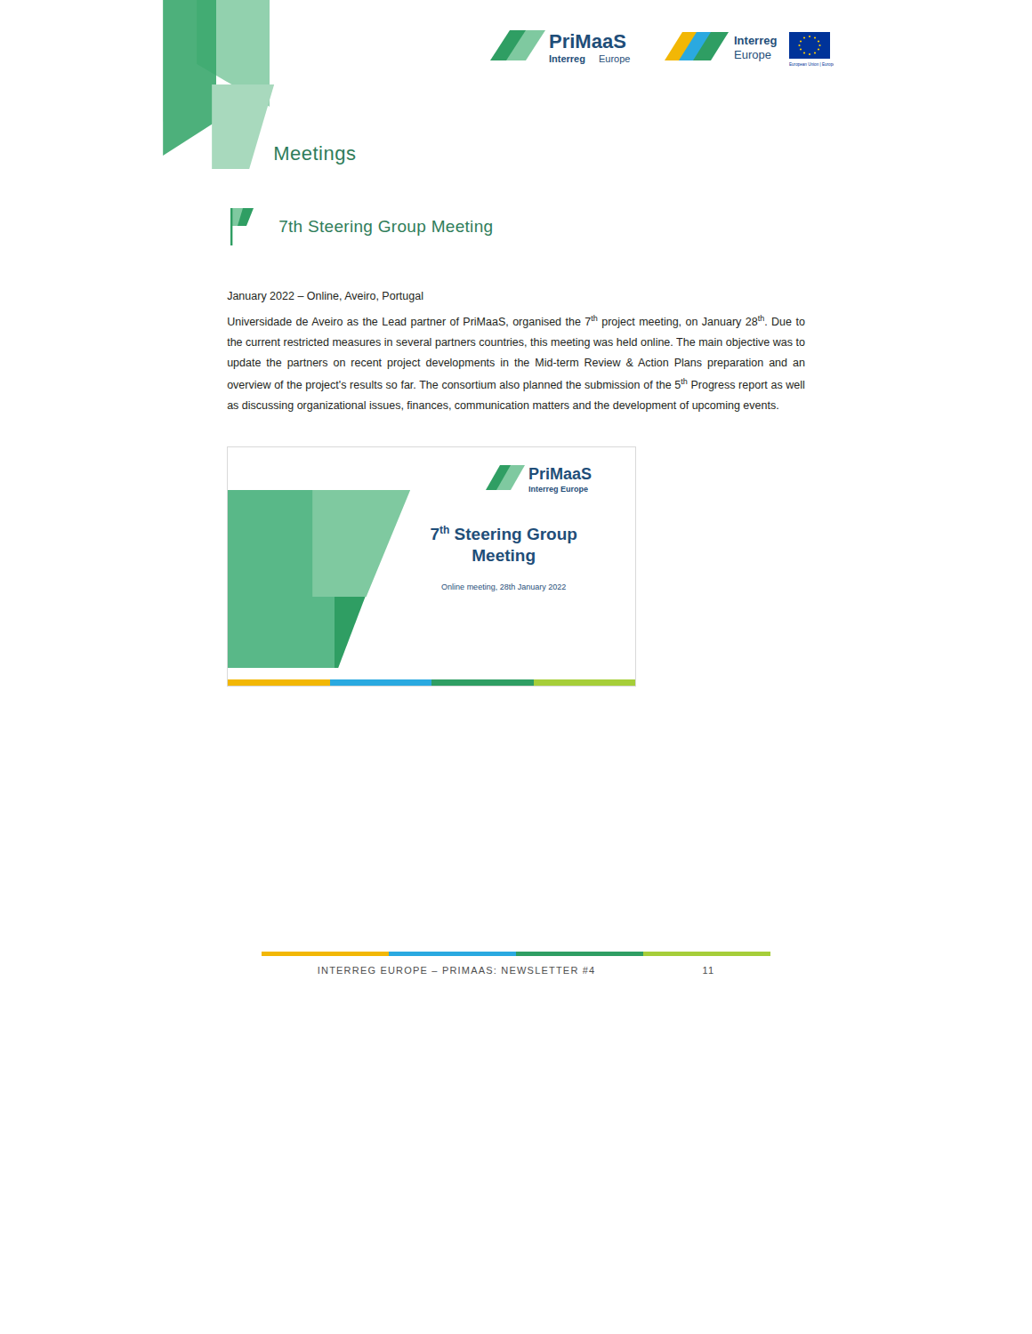PriMaaS Interreg Europe
Interreg Europe European Union | European Regional Development Fund
Meetings
7th Steering Group Meeting
January 2022 – Online, Aveiro, Portugal
Universidade de Aveiro as the Lead partner of PriMaaS, organised the 7th project meeting, on January 28th. Due to the current restricted measures in several partners countries, this meeting was held online. The main objective was to update the partners on recent project developments in the Mid-term Review & Action Plans preparation and an overview of the project's results so far. The consortium also planned the submission of the 5th Progress report as well as discussing organizational issues, finances, communication matters and the development of upcoming events.
PriMaaS Interreg Europe
7th Steering Group
Meeting
Online meeting, 28th January 2022
INTERREG EUROPE – PRIMAAS: NEWSLETTER #4
11